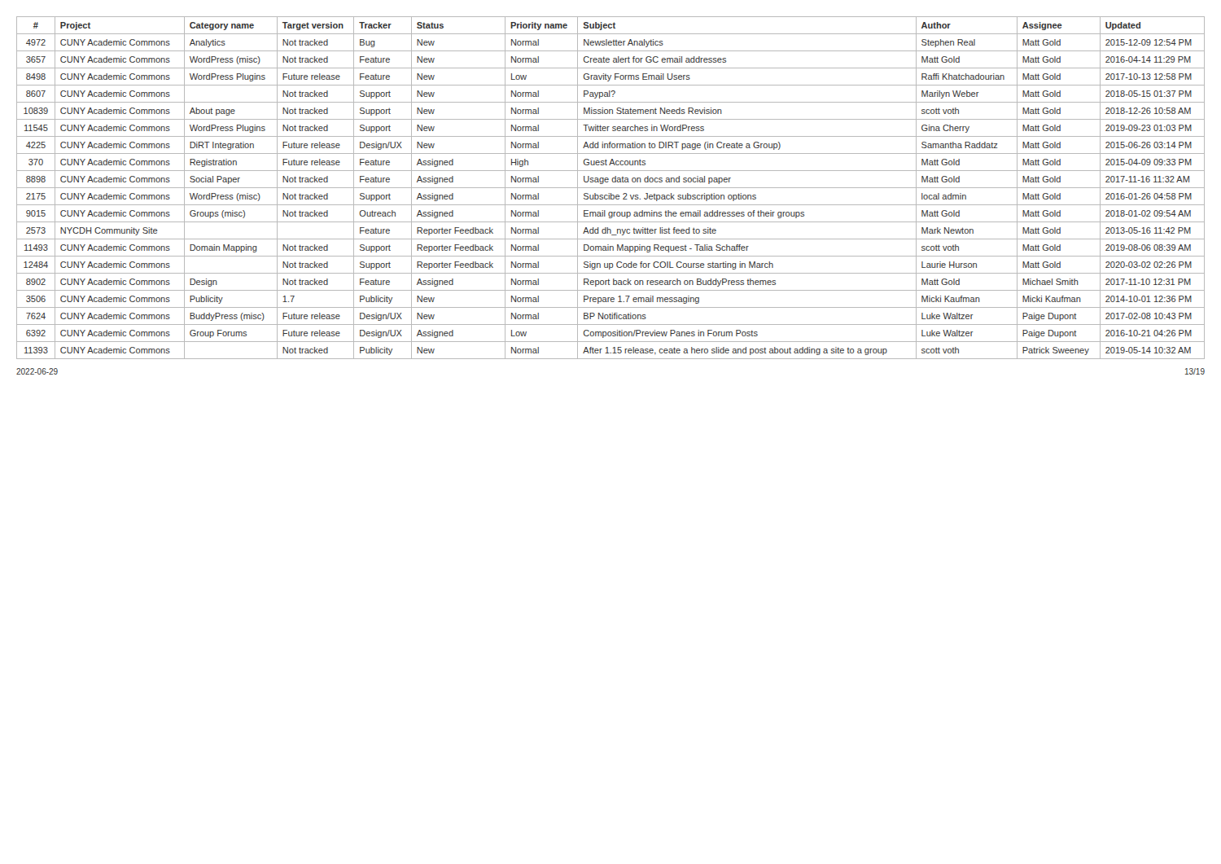| # | Project | Category name | Target version | Tracker | Status | Priority name | Subject | Author | Assignee | Updated |
| --- | --- | --- | --- | --- | --- | --- | --- | --- | --- | --- |
| 4972 | CUNY Academic Commons | Analytics | Not tracked | Bug | New | Normal | Newsletter Analytics | Stephen Real | Matt Gold | 2015-12-09 12:54 PM |
| 3657 | CUNY Academic Commons | WordPress (misc) | Not tracked | Feature | New | Normal | Create alert for GC email addresses | Matt Gold | Matt Gold | 2016-04-14 11:29 PM |
| 8498 | CUNY Academic Commons | WordPress Plugins | Future release | Feature | New | Low | Gravity Forms Email Users | Raffi Khatchadourian | Matt Gold | 2017-10-13 12:58 PM |
| 8607 | CUNY Academic Commons | | Not tracked | Support | New | Normal | Paypal? | Marilyn Weber | Matt Gold | 2018-05-15 01:37 PM |
| 10839 | CUNY Academic Commons | About page | Not tracked | Support | New | Normal | Mission Statement Needs Revision | scott voth | Matt Gold | 2018-12-26 10:58 AM |
| 11545 | CUNY Academic Commons | WordPress Plugins | Not tracked | Support | New | Normal | Twitter searches in WordPress | Gina Cherry | Matt Gold | 2019-09-23 01:03 PM |
| 4225 | CUNY Academic Commons | DiRT Integration | Future release | Design/UX | New | Normal | Add information to DIRT page (in Create a Group) | Samantha Raddatz | Matt Gold | 2015-06-26 03:14 PM |
| 370 | CUNY Academic Commons | Registration | Future release | Feature | Assigned | High | Guest Accounts | Matt Gold | Matt Gold | 2015-04-09 09:33 PM |
| 8898 | CUNY Academic Commons | Social Paper | Not tracked | Feature | Assigned | Normal | Usage data on docs and social paper | Matt Gold | Matt Gold | 2017-11-16 11:32 AM |
| 2175 | CUNY Academic Commons | WordPress (misc) | Not tracked | Support | Assigned | Normal | Subscibe 2 vs. Jetpack subscription options | local admin | Matt Gold | 2016-01-26 04:58 PM |
| 9015 | CUNY Academic Commons | Groups (misc) | Not tracked | Outreach | Assigned | Normal | Email group admins the email addresses of their groups | Matt Gold | Matt Gold | 2018-01-02 09:54 AM |
| 2573 | NYCDH Community Site | | | Feature | Reporter Feedback | Normal | Add dh_nyc twitter list feed to site | Mark Newton | Matt Gold | 2013-05-16 11:42 PM |
| 11493 | CUNY Academic Commons | Domain Mapping | Not tracked | Support | Reporter Feedback | Normal | Domain Mapping Request - Talia Schaffer | scott voth | Matt Gold | 2019-08-06 08:39 AM |
| 12484 | CUNY Academic Commons | | Not tracked | Support | Reporter Feedback | Normal | Sign up Code for COIL Course starting in March | Laurie Hurson | Matt Gold | 2020-03-02 02:26 PM |
| 8902 | CUNY Academic Commons | Design | Not tracked | Feature | Assigned | Normal | Report back on research on BuddyPress themes | Matt Gold | Michael Smith | 2017-11-10 12:31 PM |
| 3506 | CUNY Academic Commons | Publicity | 1.7 | Publicity | New | Normal | Prepare 1.7 email messaging | Micki Kaufman | Micki Kaufman | 2014-10-01 12:36 PM |
| 7624 | CUNY Academic Commons | BuddyPress (misc) | Future release | Design/UX | New | Normal | BP Notifications | Luke Waltzer | Paige Dupont | 2017-02-08 10:43 PM |
| 6392 | CUNY Academic Commons | Group Forums | Future release | Design/UX | Assigned | Low | Composition/Preview Panes in Forum Posts | Luke Waltzer | Paige Dupont | 2016-10-21 04:26 PM |
| 11393 | CUNY Academic Commons | | Not tracked | Publicity | New | Normal | After 1.15 release, ceate a hero slide and post about adding a site to a group | scott voth | Patrick Sweeney | 2019-05-14 10:32 AM |
2022-06-29 13/19